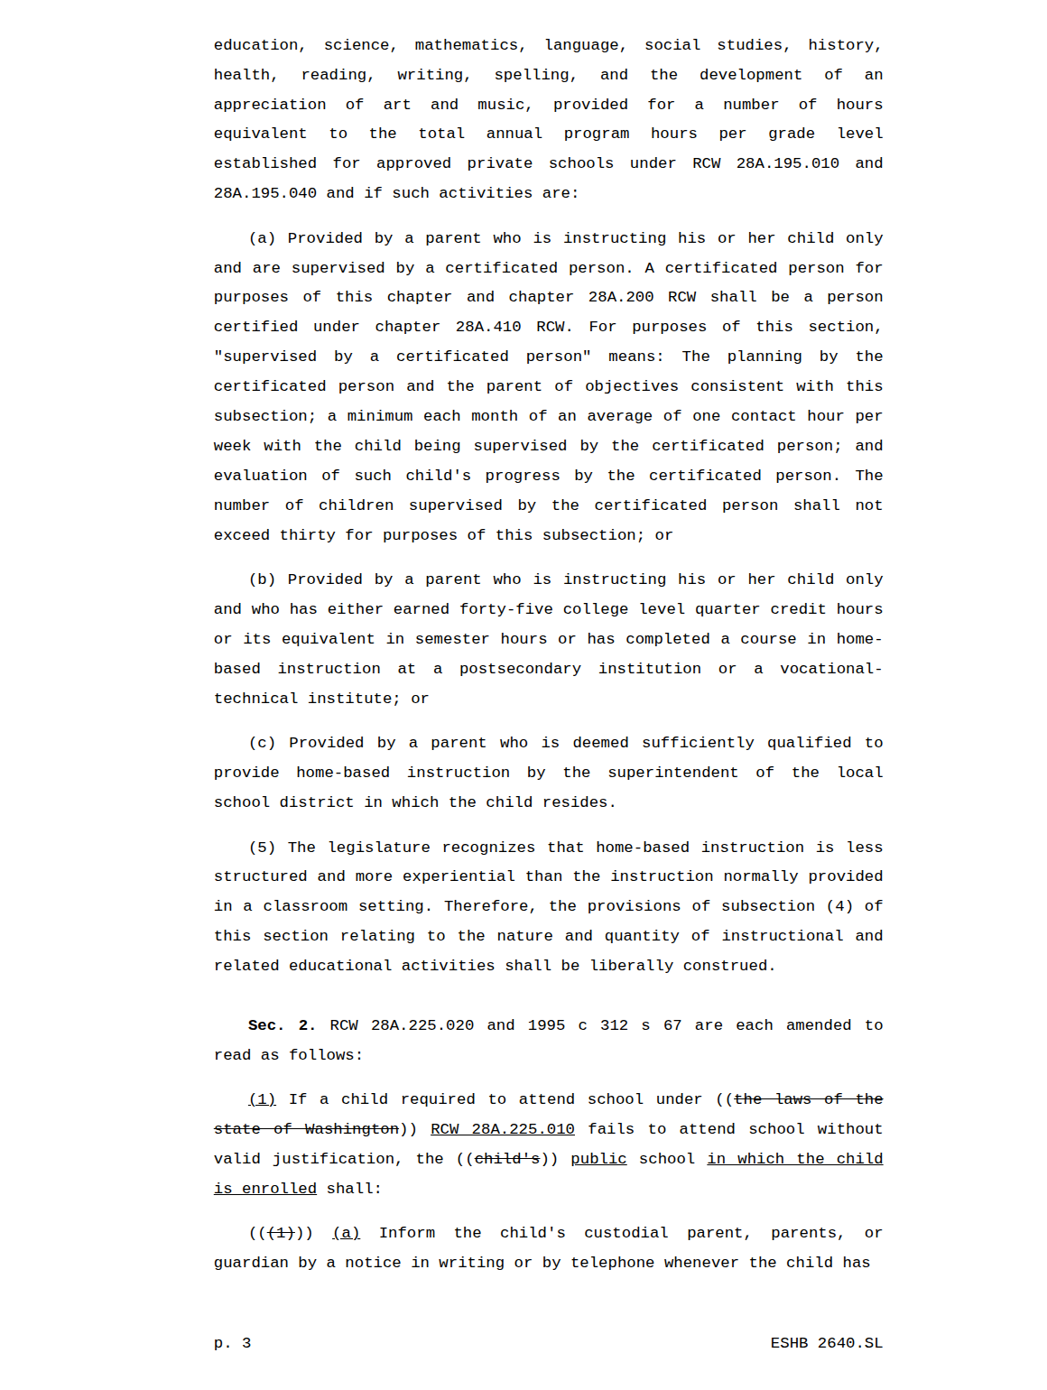education, science, mathematics, language, social studies, history, health, reading, writing, spelling, and the development of an appreciation of art and music, provided for a number of hours equivalent to the total annual program hours per grade level established for approved private schools under RCW 28A.195.010 and 28A.195.040 and if such activities are:
(a) Provided by a parent who is instructing his or her child only and are supervised by a certificated person. A certificated person for purposes of this chapter and chapter 28A.200 RCW shall be a person certified under chapter 28A.410 RCW. For purposes of this section, "supervised by a certificated person" means: The planning by the certificated person and the parent of objectives consistent with this subsection; a minimum each month of an average of one contact hour per week with the child being supervised by the certificated person; and evaluation of such child's progress by the certificated person. The number of children supervised by the certificated person shall not exceed thirty for purposes of this subsection; or
(b) Provided by a parent who is instructing his or her child only and who has either earned forty-five college level quarter credit hours or its equivalent in semester hours or has completed a course in home-based instruction at a postsecondary institution or a vocational-technical institute; or
(c) Provided by a parent who is deemed sufficiently qualified to provide home-based instruction by the superintendent of the local school district in which the child resides.
(5) The legislature recognizes that home-based instruction is less structured and more experiential than the instruction normally provided in a classroom setting. Therefore, the provisions of subsection (4) of this section relating to the nature and quantity of instructional and related educational activities shall be liberally construed.
Sec. 2. RCW 28A.225.020 and 1995 c 312 s 67 are each amended to read as follows:
(1) If a child required to attend school under ((the laws of the state of Washington)) RCW 28A.225.010 fails to attend school without valid justification, the ((child's)) public school in which the child is enrolled shall:
(((1))) (a) Inform the child's custodial parent, parents, or guardian by a notice in writing or by telephone whenever the child has
p. 3 ESHB 2640.SL